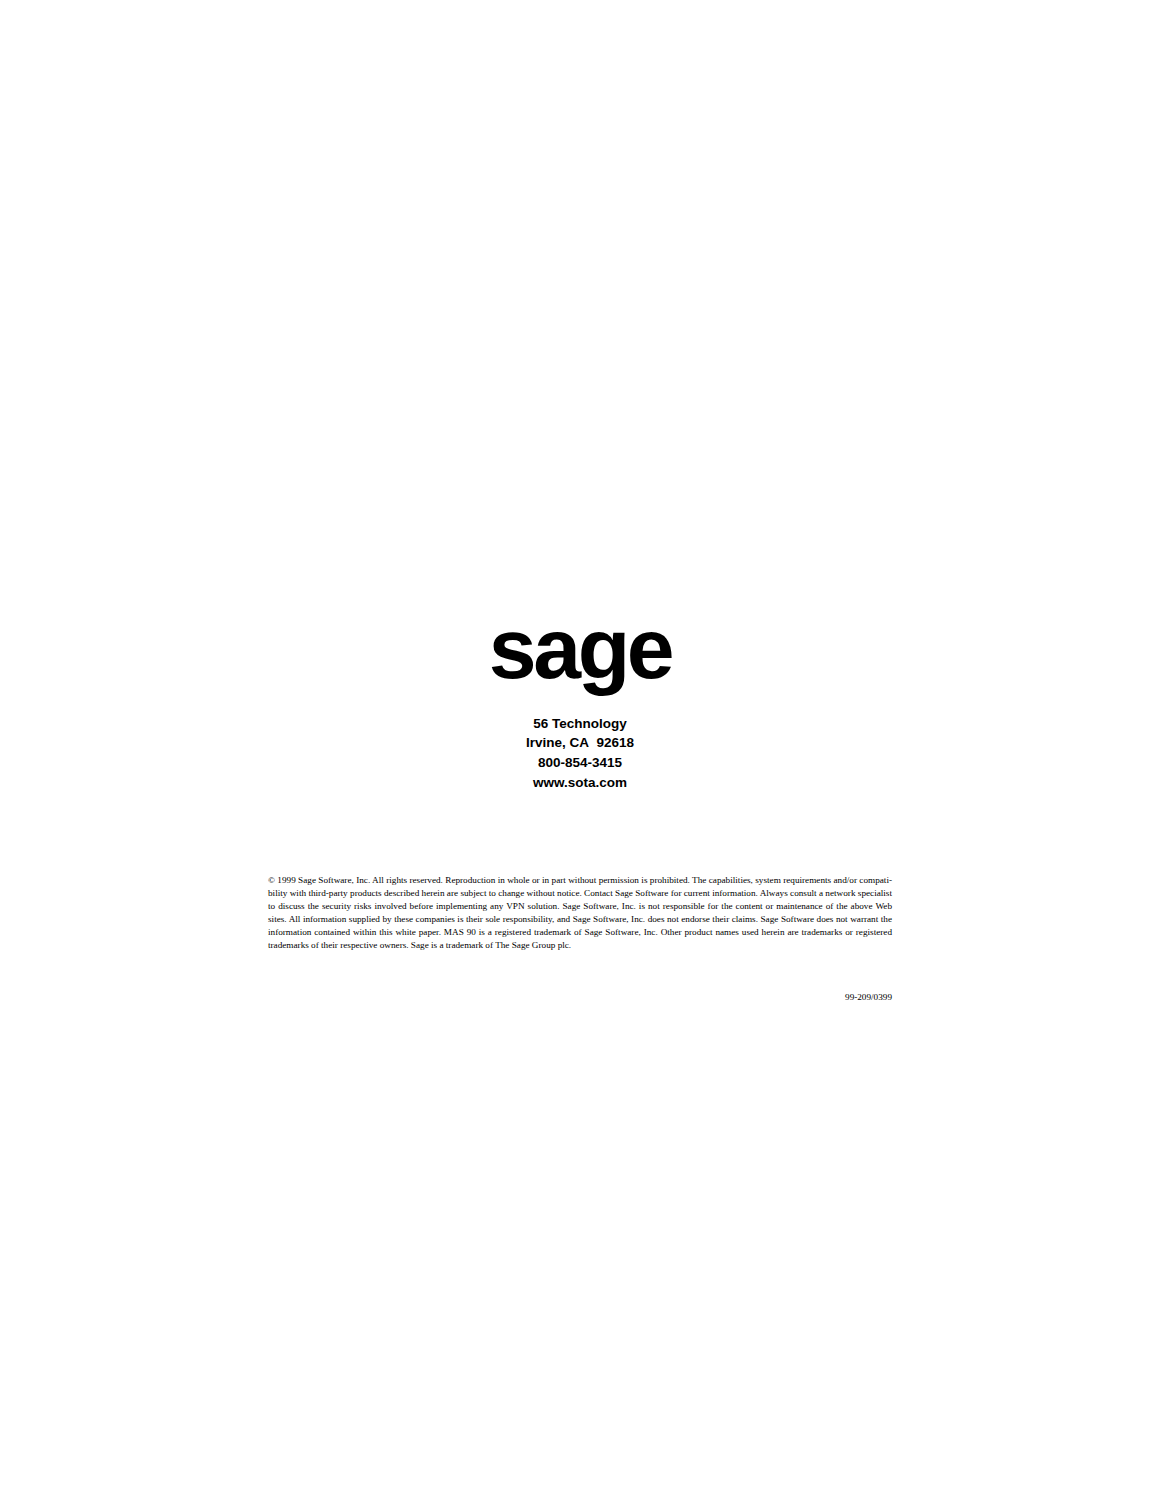sage
56 Technology
Irvine, CA 92618
800-854-3415
www.sota.com
© 1999 Sage Software, Inc. All rights reserved. Reproduction in whole or in part without permission is prohibited. The capabilities, system requirements and/or compatibility with third-party products described herein are subject to change without notice. Contact Sage Software for current information. Always consult a network specialist to discuss the security risks involved before implementing any VPN solution. Sage Software, Inc. is not responsible for the content or maintenance of the above Web sites. All information supplied by these companies is their sole responsibility, and Sage Software, Inc. does not endorse their claims. Sage Software does not warrant the information contained within this white paper. MAS 90 is a registered trademark of Sage Software, Inc. Other product names used herein are trademarks or registered trademarks of their respective owners. Sage is a trademark of The Sage Group plc.
99-209/0399